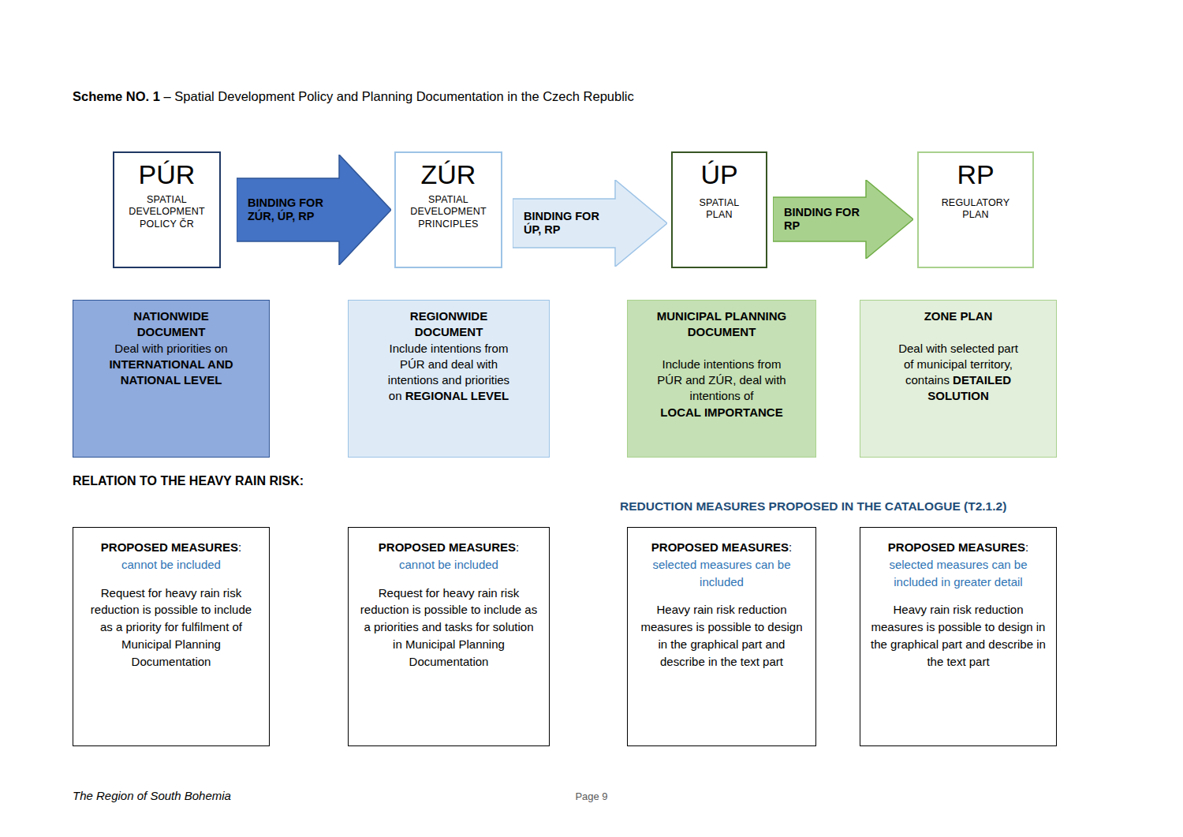Scheme NO. 1 – Spatial Development Policy and Planning Documentation in the Czech Republic
PÚR
Spatial
Development
Policy ČR
ZÚR
Spatial
Development
Principles
ÚP
Spatial
Plan
RP
Regulatory
Plan
Binding for
ZÚR, ÚP, RP
Binding for
ÚP, RP
Binding for
RP
NATIONWIDE
DOCUMENT
Deal with priorities on
INTERNATIONAL AND
NATIONAL LEVEL
REGIONWIDE
DOCUMENT
Include intentions from
PÚR and deal with
intentions and priorities
on REGIONAL LEVEL
MUNICIPAL PLANNING
DOCUMENT
Include intentions from
PÚR and ZÚR, deal with
intentions of
LOCAL IMPORTANCE
ZONE PLAN
Deal with selected part
of municipal territory,
contains DETAILED
SOLUTION
Relation to the heavy rain risk:
Reduction measures proposed in the catalogue (T2.1.2)
PROPOSED MEASURES:
cannot be included
Request for heavy rain risk reduction is possible to include as a priority for fulfilment of Municipal Planning Documentation
PROPOSED MEASURES:
cannot be included
Request for heavy rain risk reduction is possible to include as a priorities and tasks for solution in Municipal Planning Documentation
PROPOSED MEASURES:
selected measures can be included
Heavy rain risk reduction measures is possible to design in the graphical part and describe in the text part
PROPOSED MEASURES:
selected measures can be included in greater detail
Heavy rain risk reduction measures is possible to design in the graphical part and describe in the text part
The Region of South Bohemia
Page 9